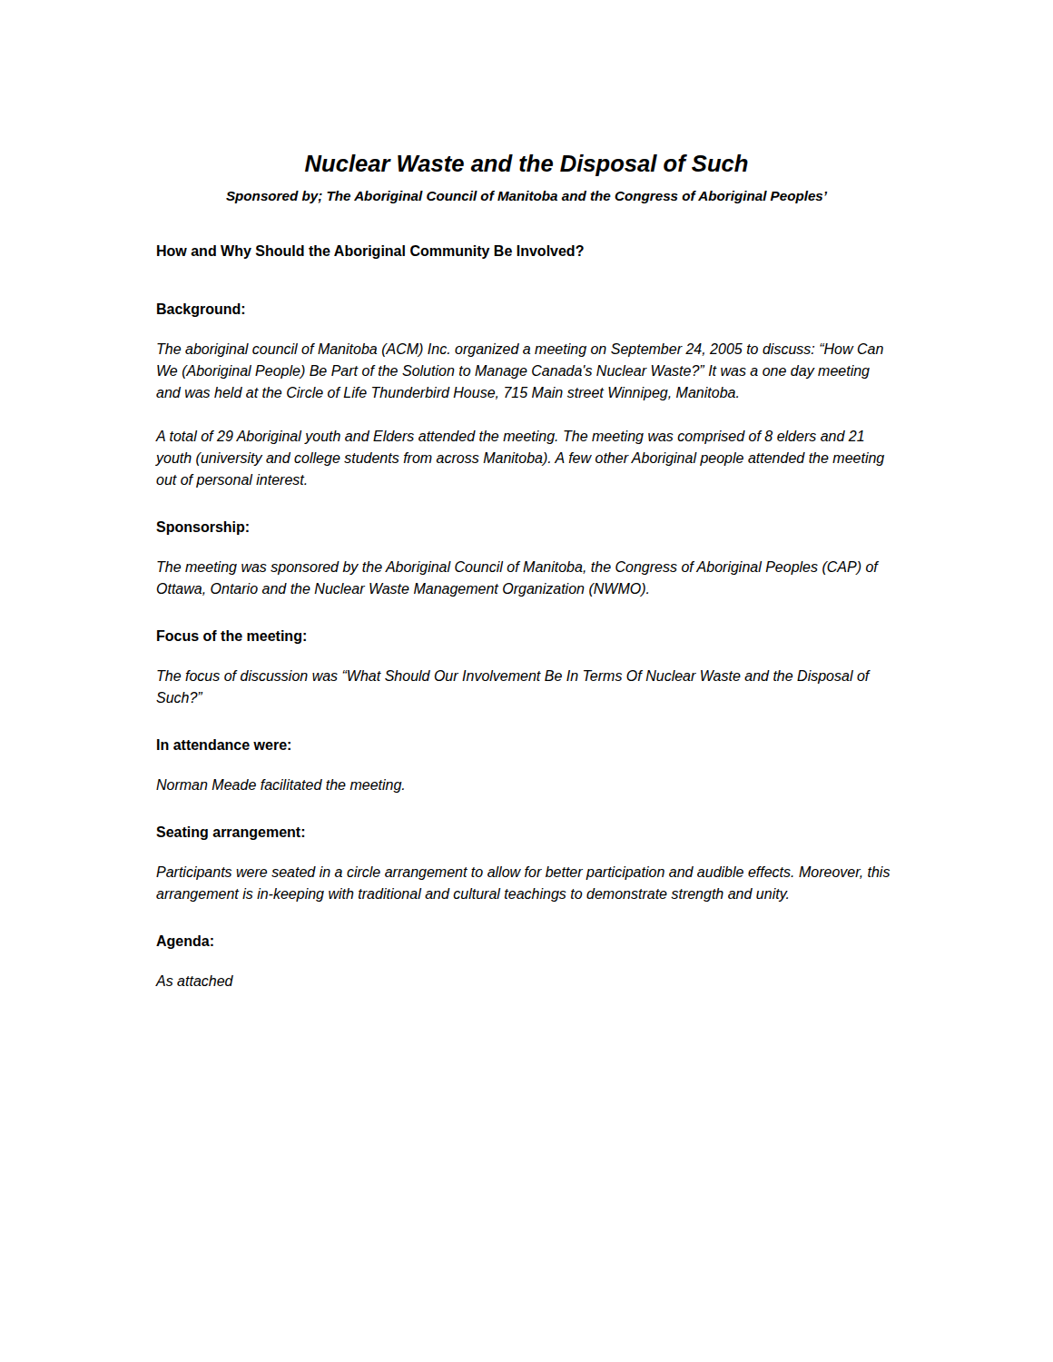Nuclear Waste and the Disposal of Such
Sponsored by; The Aboriginal Council of Manitoba and the Congress of Aboriginal Peoples’
How and Why Should the Aboriginal Community Be Involved?
Background:
The aboriginal council of Manitoba (ACM) Inc. organized a meeting on September 24, 2005 to discuss: “How Can We (Aboriginal People) Be Part of the Solution to Manage Canada's Nuclear Waste?” It was a one day meeting and was held at the Circle of Life Thunderbird House, 715 Main street Winnipeg, Manitoba.
A total of 29 Aboriginal youth and Elders attended the meeting. The meeting was comprised of 8 elders and 21 youth (university and college students from across Manitoba). A few other Aboriginal people attended the meeting out of personal interest.
Sponsorship:
The meeting was sponsored by the Aboriginal Council of Manitoba, the Congress of Aboriginal Peoples (CAP) of Ottawa, Ontario and the Nuclear Waste Management Organization (NWMO).
Focus of the meeting:
The focus of discussion was “What Should Our Involvement Be In Terms Of Nuclear Waste and the Disposal of Such?”
In attendance were:
Norman Meade facilitated the meeting.
Seating arrangement:
Participants were seated in a circle arrangement to allow for better participation and audible effects. Moreover, this arrangement is in-keeping with traditional and cultural teachings to demonstrate strength and unity.
Agenda:
As attached